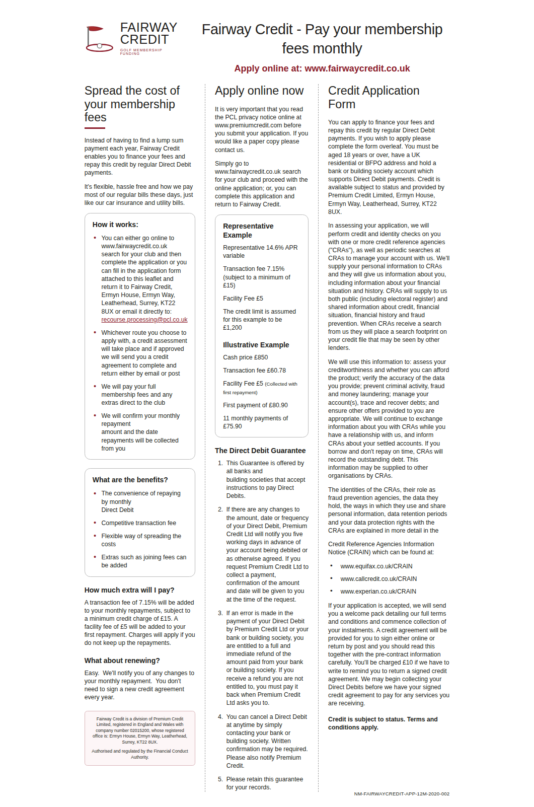FAIRWAY CREDIT Golf Membership Funding
Fairway Credit - Pay your membership fees monthly
Apply online at: www.fairwaycredit.co.uk
Spread the cost of
your membership fees
Instead of having to find a lump sum payment each year, Fairway Credit enables you to finance your fees and repay this credit by regular Direct Debit payments.
It's flexible, hassle free and how we pay most of our regular bills these days, just like our car insurance and utility bills.
How it works:
You can either go online to www.fairwaycredit.co.uk search for your club and then complete the application or you can fill in the application form attached to this leaflet and return it to Fairway Credit, Ermyn House, Ermyn Way, Leatherhead, Surrey, KT22 8UX or email it directly to:
recourse.processing@pcl.co.uk
Whichever route you choose to apply with, a credit assessment will take place and if approved we will send you a credit agreement to complete and return either by email or post
We will pay your full membership fees and any extras direct to the club
We will confirm your monthly repayment
amount and the date repayments will be collected from you
What are the benefits?
The convenience of repaying by monthly
Direct Debit
Competitive transaction fee
Flexible way of spreading the costs
Extras such as joining fees can be added
How much extra will I pay?
A transaction fee of 7.15% will be added to your monthly repayments, subject to a minimum credit charge of £15. A facility fee of £5 will be added to your first repayment. Charges will apply if you do not keep up the repayments.
What about renewing?
Easy. We'll notify you of any changes to your monthly repayment. You don't need to sign a new credit agreement every year.
Fairway Credit is a division of Premium Credit Limited, registered in England and Wales with company number 02015200, whose registered office is: Ermyn House, Ermyn Way, Leatherhead, Surrey, KT22 8UX. Authorised and regulated by the Financial Conduct Authority.
Apply online now
It is very important that you read the PCL privacy notice online at www.premiumcredit.com before you submit your application. If you would like a paper copy please contact us.
Simply go to www.fairwaycredit.co.uk search for your club and proceed with the online application; or, you can complete this application and return to Fairway Credit.
Representative Example
Representative 14.6% APR variable
Transaction fee 7.15%
(subject to a minimum of £15)
Facility Fee £5
The credit limit is assumed for this example to be £1,200
Illustrative Example
Cash price £850
Transaction fee £60.78
Facility Fee £5 (Collected with first repayment)
First payment of £80.90
11 monthly payments of £75.90
The Direct Debit Guarantee
This Guarantee is offered by all banks and
building societies that accept instructions to pay Direct Debits.
If there are any changes to the amount, date or frequency of your Direct Debit, Premium Credit Ltd will notify you five working days in advance of your account being debited or as otherwise agreed. If you request Premium Credit Ltd to collect a payment, confirmation of the amount and date will be given to you at the time of the request.
If an error is made in the payment of your Direct Debit by Premium Credit Ltd or your bank or building society, you are entitled to a full and immediate refund of the amount paid from your bank or building society. If you receive a refund you are not entitled to, you must pay it back when Premium Credit Ltd asks you to.
You can cancel a Direct Debit at anytime by simply contacting your bank or building society. Written confirmation may be required. Please also notify Premium Credit.
Please retain this guarantee for your records.
Credit Application Form
You can apply to finance your fees and repay this credit by regular Direct Debit payments. If you wish to apply please complete the form overleaf. You must be aged 18 years or over, have a UK residential or BFPO address and hold a bank or building society account which supports Direct Debit payments. Credit is available subject to status and provided by Premium Credit Limited, Ermyn House, Ermyn Way, Leatherhead, Surrey, KT22 8UX.
In assessing your application, we will perform credit and identity checks on you with one or more credit reference agencies ("CRAs"), as well as periodic searches at CRAs to manage your account with us. We'll supply your personal information to CRAs and they will give us information about you, including information about your financial situation and history. CRAs will supply to us both public (including electoral register) and shared information about credit, financial situation, financial history and fraud prevention. When CRAs receive a search from us they will place a search footprint on your credit file that may be seen by other lenders.
We will use this information to: assess your creditworthiness and whether you can afford the product; verify the accuracy of the data you provide; prevent criminal activity, fraud and money laundering; manage your account(s), trace and recover debts; and ensure other offers provided to you are appropriate. We will continue to exchange information about you with CRAs while you have a relationship with us, and inform CRAs about your settled accounts. If you borrow and don't repay on time, CRAs will record the outstanding debt. This information may be supplied to other organisations by CRAs.
The identities of the CRAs, their role as fraud prevention agencies, the data they hold, the ways in which they use and share personal information, data retention periods and your data protection rights with the CRAs are explained in more detail in the
Credit Reference Agencies Information Notice (CRAIN) which can be found at:
www.equifax.co.uk/CRAIN
www.callcredit.co.uk/CRAIN
www.experian.co.uk/CRAIN
If your application is accepted, we will send you a welcome pack detailing our full terms and conditions and commence collection of your instalments. A credit agreement will be provided for you to sign either online or return by post and you should read this together with the pre-contract information carefully. You'll be charged £10 if we have to write to remind you to return a signed credit agreement. We may begin collecting your Direct Debits before we have your signed credit agreement to pay for any services you are receiving.
Credit is subject to status. Terms and conditions apply.
NM-FAIRWAYCREDIT-APP-12M-2020-002